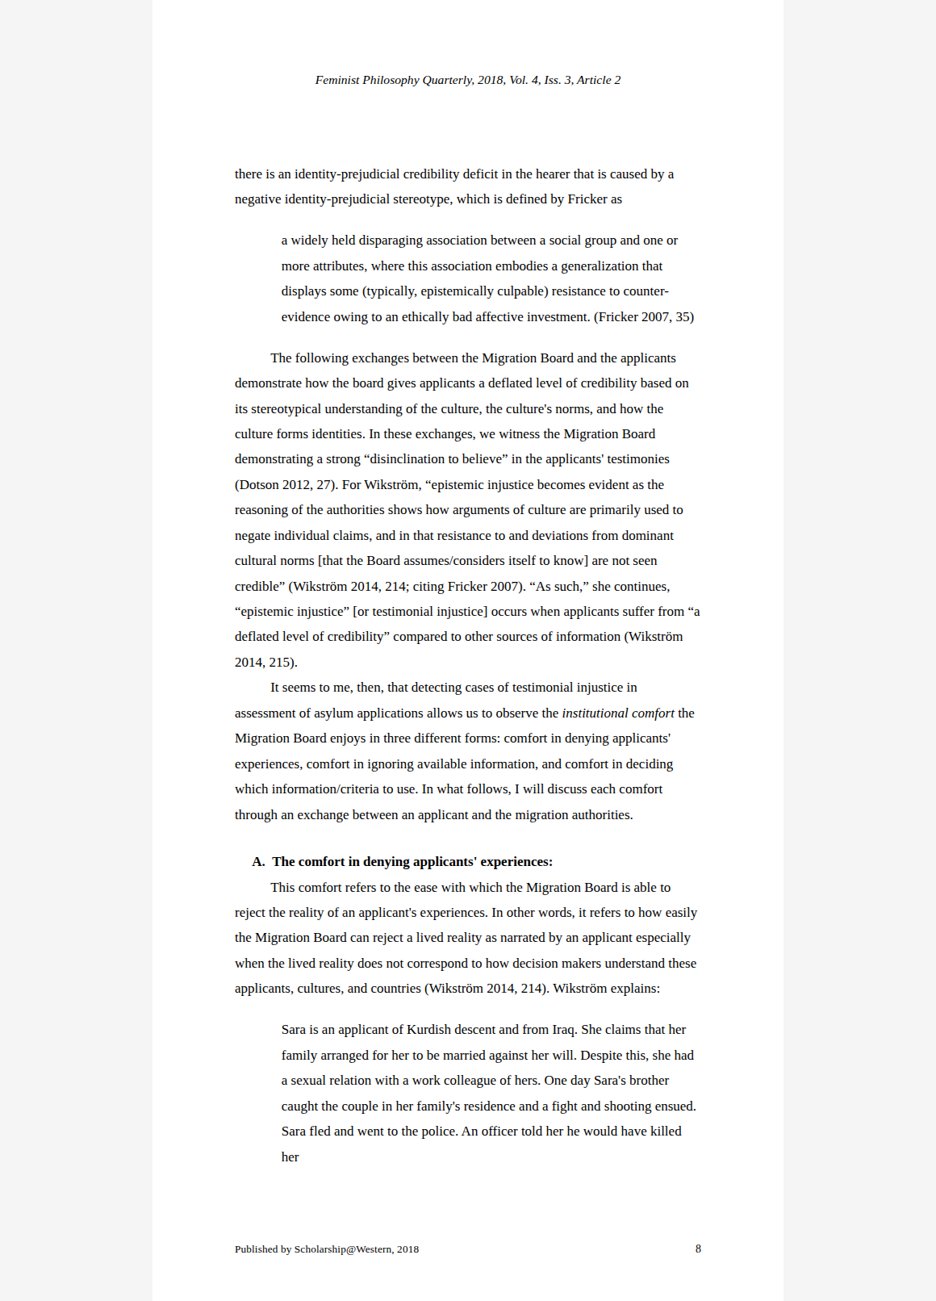Feminist Philosophy Quarterly, 2018, Vol. 4, Iss. 3, Article 2
there is an identity-prejudicial credibility deficit in the hearer that is caused by a negative identity-prejudicial stereotype, which is defined by Fricker as
a widely held disparaging association between a social group and one or more attributes, where this association embodies a generalization that displays some (typically, epistemically culpable) resistance to counter-evidence owing to an ethically bad affective investment. (Fricker 2007, 35)
The following exchanges between the Migration Board and the applicants demonstrate how the board gives applicants a deflated level of credibility based on its stereotypical understanding of the culture, the culture's norms, and how the culture forms identities. In these exchanges, we witness the Migration Board demonstrating a strong “disinclination to believe” in the applicants' testimonies (Dotson 2012, 27). For Wikström, “epistemic injustice becomes evident as the reasoning of the authorities shows how arguments of culture are primarily used to negate individual claims, and in that resistance to and deviations from dominant cultural norms [that the Board assumes/considers itself to know] are not seen credible” (Wikström 2014, 214; citing Fricker 2007). “As such,” she continues, “epistemic injustice” [or testimonial injustice] occurs when applicants suffer from “a deflated level of credibility” compared to other sources of information (Wikström 2014, 215).
It seems to me, then, that detecting cases of testimonial injustice in assessment of asylum applications allows us to observe the institutional comfort the Migration Board enjoys in three different forms: comfort in denying applicants' experiences, comfort in ignoring available information, and comfort in deciding which information/criteria to use. In what follows, I will discuss each comfort through an exchange between an applicant and the migration authorities.
A. The comfort in denying applicants' experiences:
This comfort refers to the ease with which the Migration Board is able to reject the reality of an applicant's experiences. In other words, it refers to how easily the Migration Board can reject a lived reality as narrated by an applicant especially when the lived reality does not correspond to how decision makers understand these applicants, cultures, and countries (Wikström 2014, 214). Wikström explains:
Sara is an applicant of Kurdish descent and from Iraq. She claims that her family arranged for her to be married against her will. Despite this, she had a sexual relation with a work colleague of hers. One day Sara's brother caught the couple in her family's residence and a fight and shooting ensued. Sara fled and went to the police. An officer told her he would have killed her
Published by Scholarship@Western, 2018 8